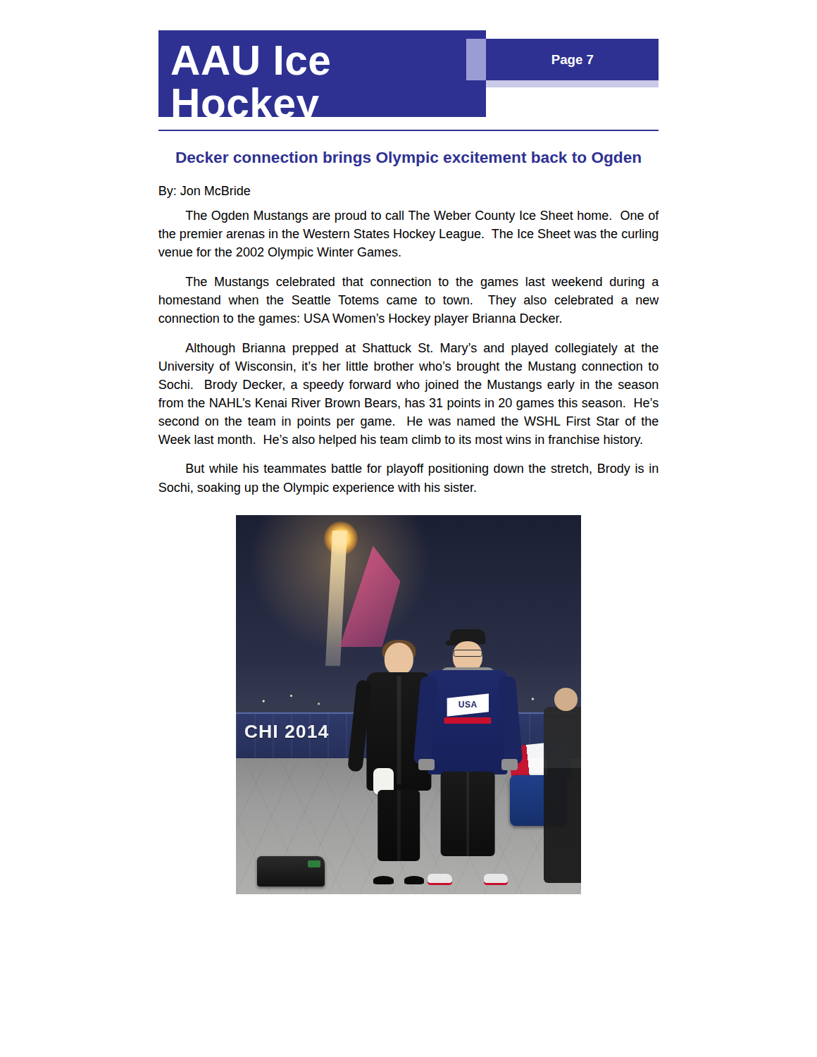AAU Ice Hockey
March 1, 2014 Volume 1, Issue 12
Page 7
Decker connection brings Olympic excitement back to Ogden
By: Jon McBride
The Ogden Mustangs are proud to call The Weber County Ice Sheet home. One of the premier arenas in the Western States Hockey League. The Ice Sheet was the curling venue for the 2002 Olympic Winter Games.
The Mustangs celebrated that connection to the games last weekend during a homestand when the Seattle Totems came to town. They also celebrated a new connection to the games: USA Women’s Hockey player Brianna Decker.
Although Brianna prepped at Shattuck St. Mary’s and played collegiately at the University of Wisconsin, it’s her little brother who’s brought the Mustang connection to Sochi. Brody Decker, a speedy forward who joined the Mustangs early in the season from the NAHL’s Kenai River Brown Bears, has 31 points in 20 games this season. He’s second on the team in points per game. He was named the WSHL First Star of the Week last month. He’s also helped his team climb to its most wins in franchise history.
But while his teammates battle for playoff positioning down the stretch, Brody is in Sochi, soaking up the Olympic experience with his sister.
CHI 2014
USA